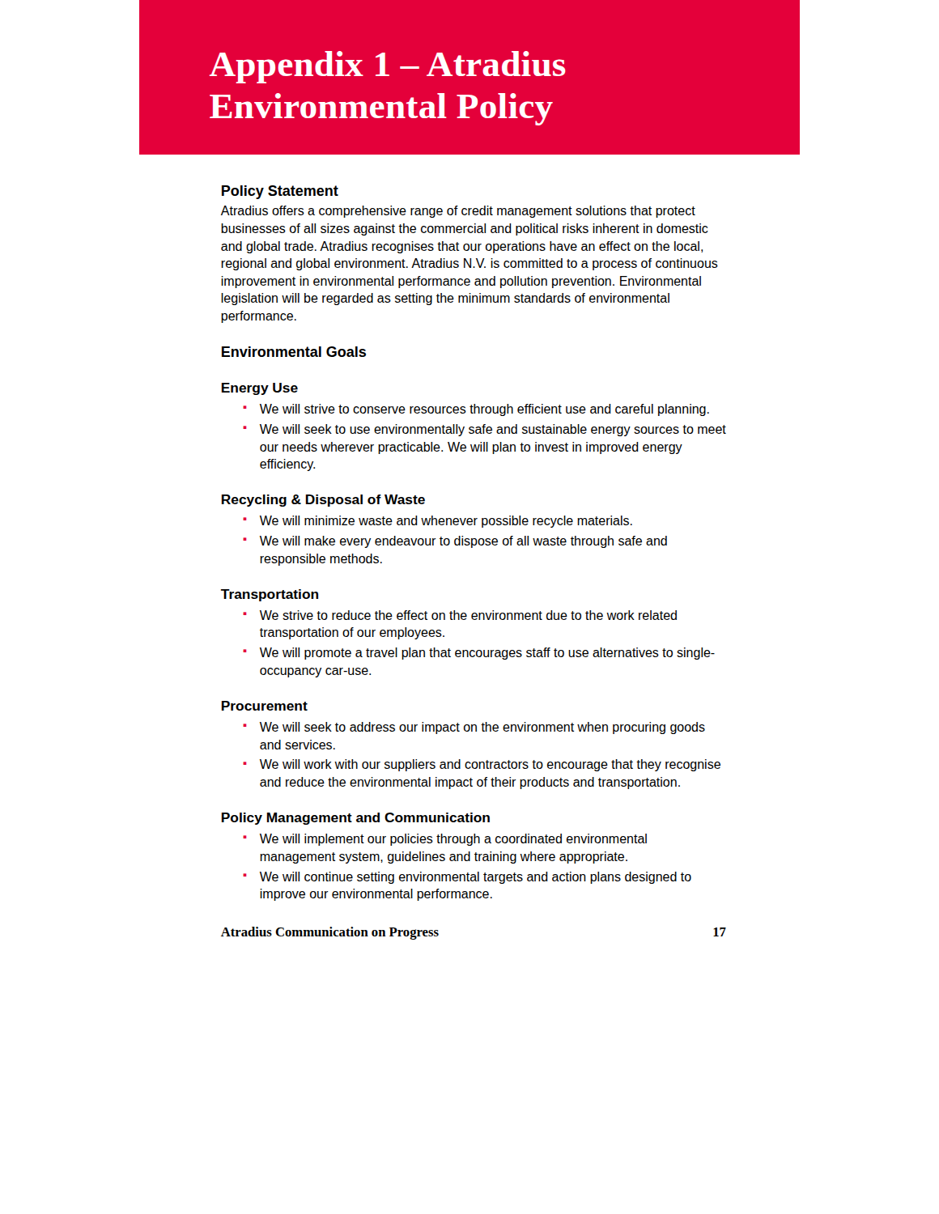Appendix 1 – Atradius Environmental Policy
Policy Statement
Atradius offers a comprehensive range of credit management solutions that protect businesses of all sizes against the commercial and political risks inherent in domestic and global trade. Atradius recognises that our operations have an effect on the local, regional and global environment. Atradius N.V. is committed to a process of continuous improvement in environmental performance and pollution prevention. Environmental legislation will be regarded as setting the minimum standards of environmental performance.
Environmental Goals
Energy Use
We will strive to conserve resources through efficient use and careful planning.
We will seek to use environmentally safe and sustainable energy sources to meet our needs wherever practicable. We will plan to invest in improved energy efficiency.
Recycling & Disposal of Waste
We will minimize waste and whenever possible recycle materials.
We will make every endeavour to dispose of all waste through safe and responsible methods.
Transportation
We strive to reduce the effect on the environment due to the work related transportation of our employees.
We will promote a travel plan that encourages staff to use alternatives to single-occupancy car-use.
Procurement
We will seek to address our impact on the environment when procuring goods and services.
We will work with our suppliers and contractors to encourage that they recognise and reduce the environmental impact of their products and transportation.
Policy Management and Communication
We will implement our policies through a coordinated environmental management system, guidelines and training where appropriate.
We will continue setting environmental targets and action plans designed to improve our environmental performance.
Atradius Communication on Progress 17